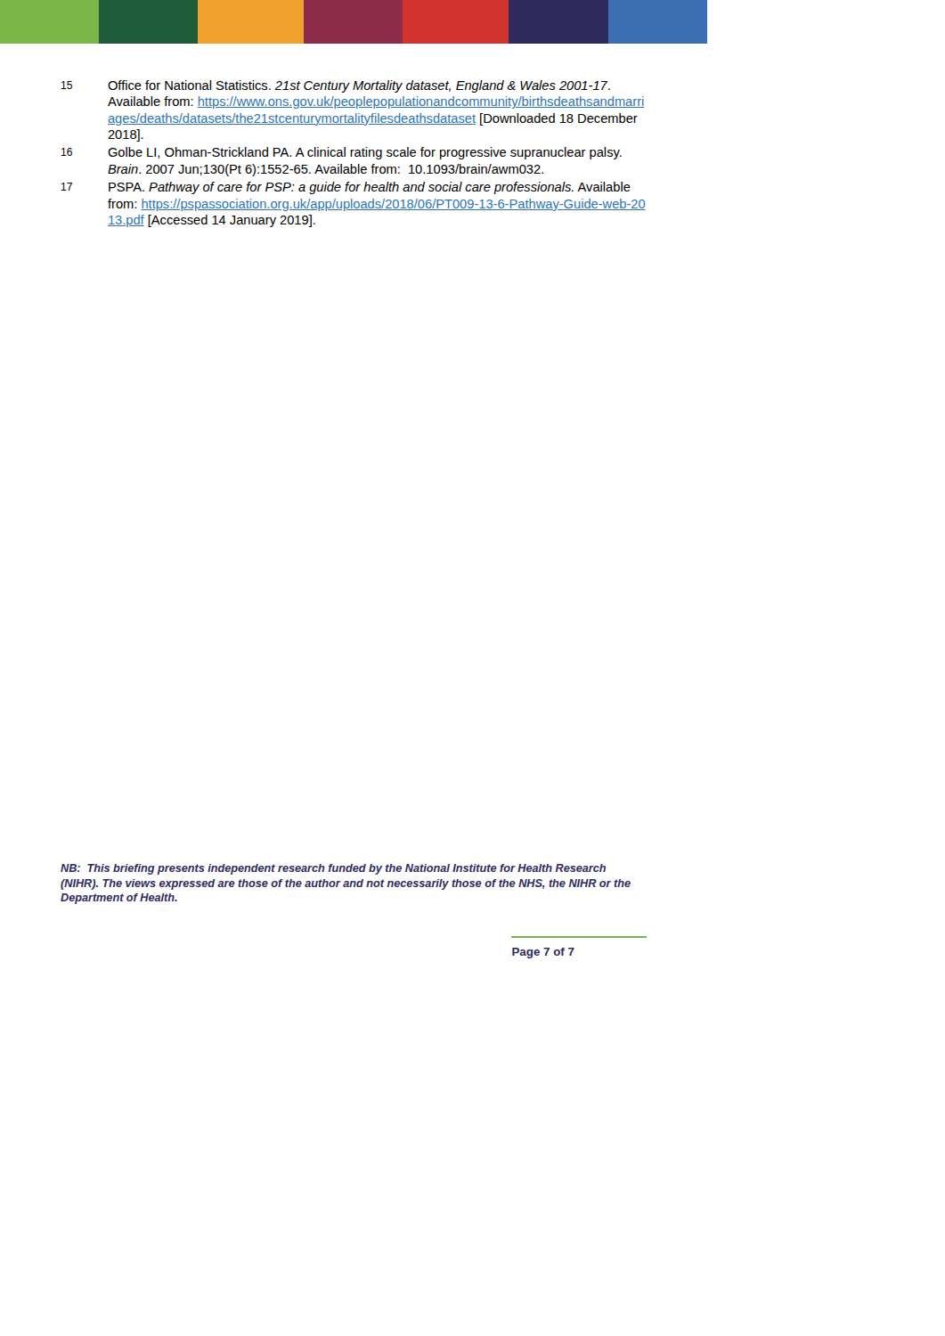15
Office for National Statistics. 21st Century Mortality dataset, England & Wales 2001-17. Available from: https://www.ons.gov.uk/peoplepopulationandcommunity/birthsdeathsandmarriages/deaths/datasets/the21stcenturymortalityfilesdeathsdataset [Downloaded 18 December 2018].
16
Golbe LI, Ohman-Strickland PA. A clinical rating scale for progressive supranuclear palsy. Brain. 2007 Jun;130(Pt 6):1552-65. Available from: 10.1093/brain/awm032.
17
PSPA. Pathway of care for PSP: a guide for health and social care professionals. Available from: https://pspassociation.org.uk/app/uploads/2018/06/PT009-13-6-Pathway-Guide-web-2013.pdf [Accessed 14 January 2019].
NB: This briefing presents independent research funded by the National Institute for Health Research (NIHR). The views expressed are those of the author and not necessarily those of the NHS, the NIHR or the Department of Health.
Page 7 of 7